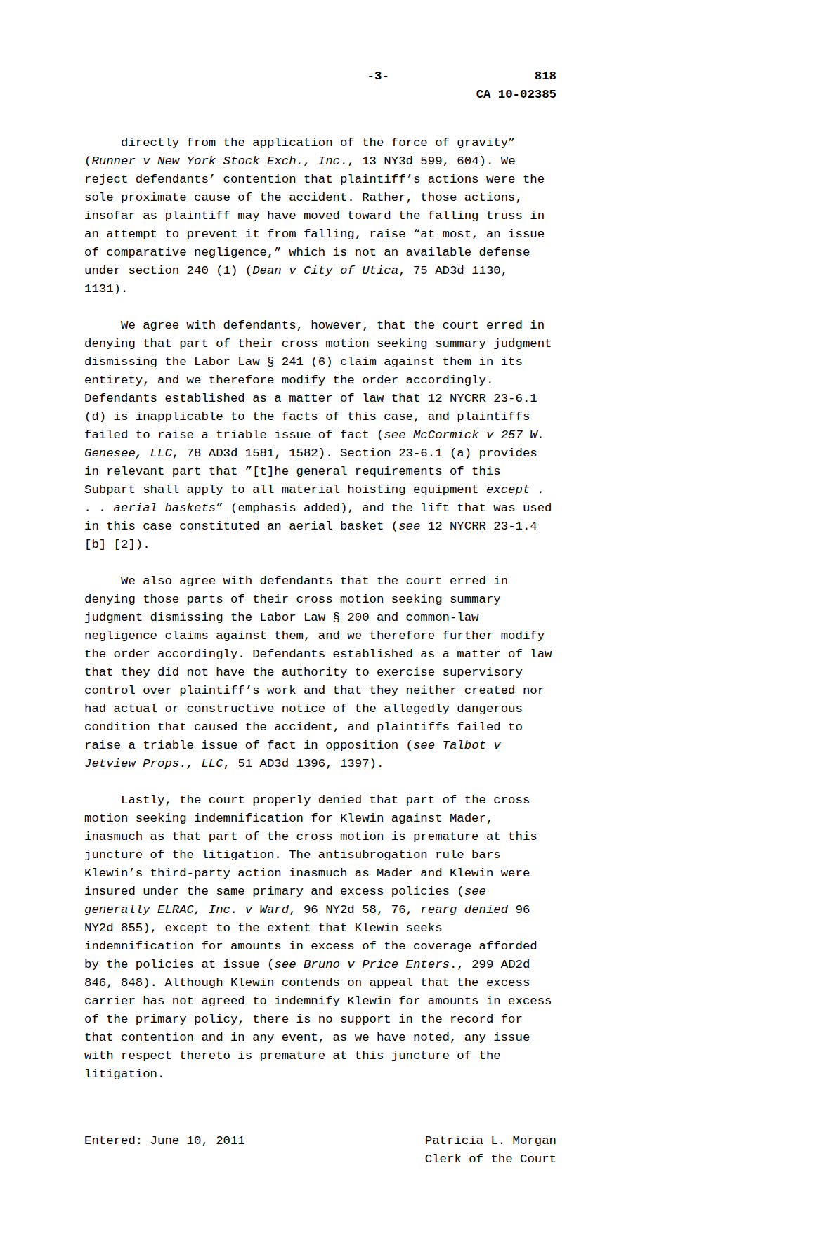-3-
818
CA 10-02385
directly from the application of the force of gravity” (Runner v New York Stock Exch., Inc., 13 NY3d 599, 604). We reject defendants’ contention that plaintiff’s actions were the sole proximate cause of the accident. Rather, those actions, insofar as plaintiff may have moved toward the falling truss in an attempt to prevent it from falling, raise “at most, an issue of comparative negligence,” which is not an available defense under section 240 (1) (Dean v City of Utica, 75 AD3d 1130, 1131).
We agree with defendants, however, that the court erred in denying that part of their cross motion seeking summary judgment dismissing the Labor Law § 241 (6) claim against them in its entirety, and we therefore modify the order accordingly. Defendants established as a matter of law that 12 NYCRR 23-6.1 (d) is inapplicable to the facts of this case, and plaintiffs failed to raise a triable issue of fact (see McCormick v 257 W. Genesee, LLC, 78 AD3d 1581, 1582). Section 23-6.1 (a) provides in relevant part that ”[t]he general requirements of this Subpart shall apply to all material hoisting equipment except . . . aerial baskets” (emphasis added), and the lift that was used in this case constituted an aerial basket (see 12 NYCRR 23-1.4 [b] [2]).
We also agree with defendants that the court erred in denying those parts of their cross motion seeking summary judgment dismissing the Labor Law § 200 and common-law negligence claims against them, and we therefore further modify the order accordingly. Defendants established as a matter of law that they did not have the authority to exercise supervisory control over plaintiff’s work and that they neither created nor had actual or constructive notice of the allegedly dangerous condition that caused the accident, and plaintiffs failed to raise a triable issue of fact in opposition (see Talbot v Jetview Props., LLC, 51 AD3d 1396, 1397).
Lastly, the court properly denied that part of the cross motion seeking indemnification for Klewin against Mader, inasmuch as that part of the cross motion is premature at this juncture of the litigation. The antisubrogation rule bars Klewin’s third-party action inasmuch as Mader and Klewin were insured under the same primary and excess policies (see generally ELRAC, Inc. v Ward, 96 NY2d 58, 76, rearg denied 96 NY2d 855), except to the extent that Klewin seeks indemnification for amounts in excess of the coverage afforded by the policies at issue (see Bruno v Price Enters., 299 AD2d 846, 848). Although Klewin contends on appeal that the excess carrier has not agreed to indemnify Klewin for amounts in excess of the primary policy, there is no support in the record for that contention and in any event, as we have noted, any issue with respect thereto is premature at this juncture of the litigation.
Entered: June 10, 2011
Patricia L. Morgan
Clerk of the Court